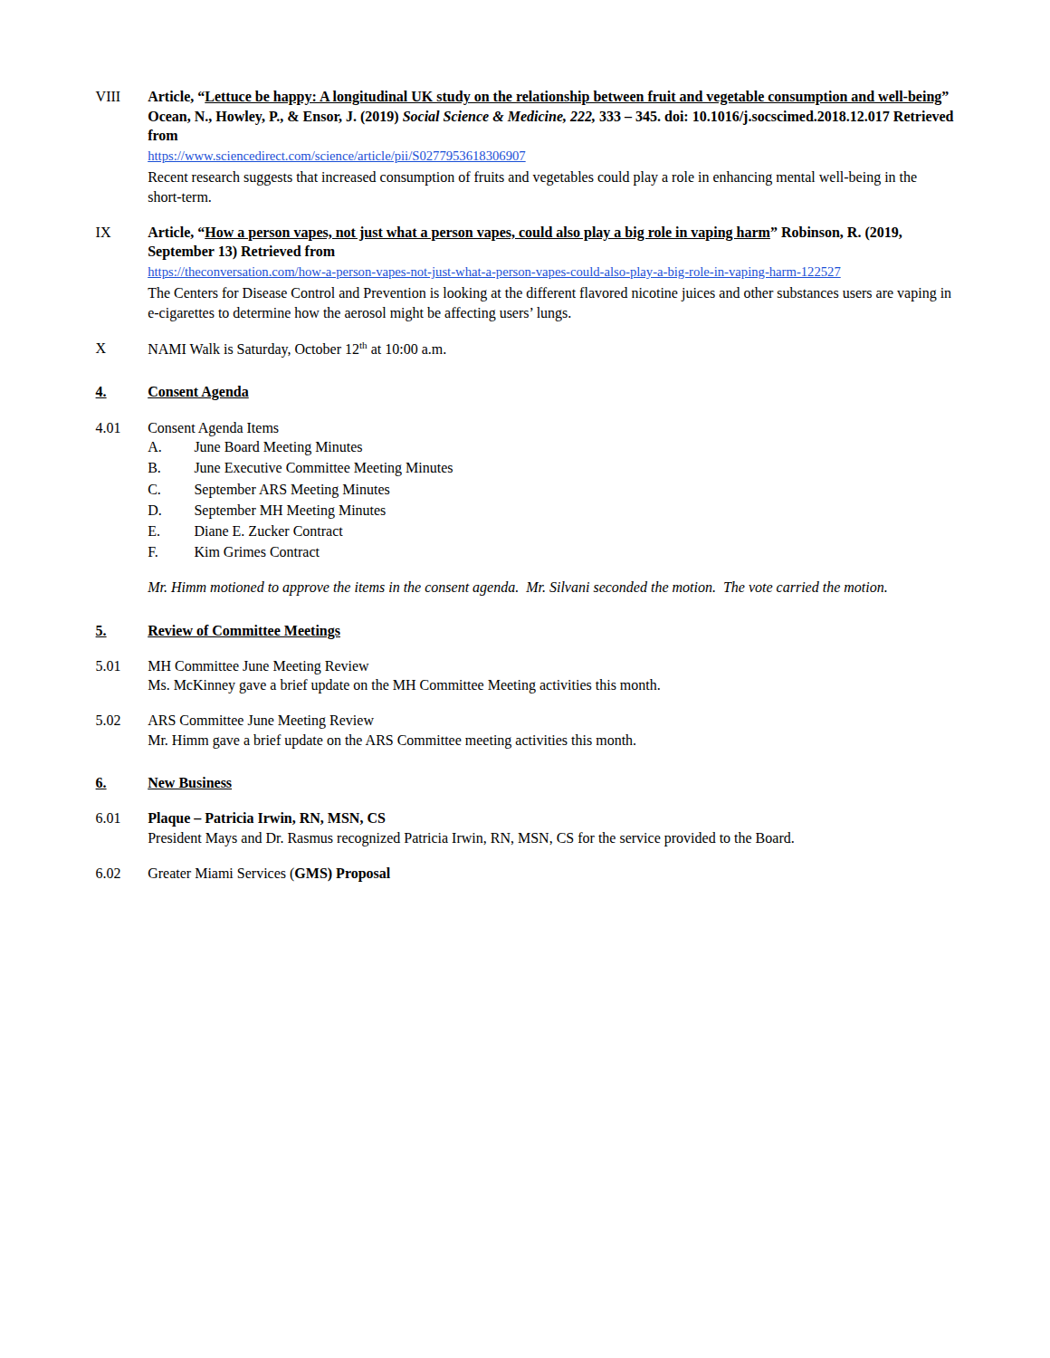VIII
Article, “Lettuce be happy: A longitudinal UK study on the relationship between fruit and vegetable consumption and well-being” Ocean, N., Howley, P., & Ensor, J. (2019) Social Science & Medicine, 222, 333 – 345. doi: 10.1016/j.socscimed.2018.12.017 Retrieved from
https://www.sciencedirect.com/science/article/pii/S0277953618306907
Recent research suggests that increased consumption of fruits and vegetables could play a role in enhancing mental well-being in the short-term.
IX
Article, “How a person vapes, not just what a person vapes, could also play a big role in vaping harm” Robinson, R. (2019, September 13) Retrieved from
https://theconversation.com/how-a-person-vapes-not-just-what-a-person-vapes-could-also-play-a-big-role-in-vaping-harm-122527
The Centers for Disease Control and Prevention is looking at the different flavored nicotine juices and other substances users are vaping in e-cigarettes to determine how the aerosol might be affecting users’ lungs.
X
NAMI Walk is Saturday, October 12th at 10:00 a.m.
4.
Consent Agenda
4.01
Consent Agenda Items
A. June Board Meeting Minutes
B. June Executive Committee Meeting Minutes
C. September ARS Meeting Minutes
D. September MH Meeting Minutes
E. Diane E. Zucker Contract
F. Kim Grimes Contract
Mr. Himm motioned to approve the items in the consent agenda. Mr. Silvani seconded the motion. The vote carried the motion.
5.
Review of Committee Meetings
5.01
MH Committee June Meeting Review
Ms. McKinney gave a brief update on the MH Committee Meeting activities this month.
5.02
ARS Committee June Meeting Review
Mr. Himm gave a brief update on the ARS Committee meeting activities this month.
6.
New Business
6.01
Plaque – Patricia Irwin, RN, MSN, CS
President Mays and Dr. Rasmus recognized Patricia Irwin, RN, MSN, CS for the service provided to the Board.
6.02
Greater Miami Services (GMS) Proposal